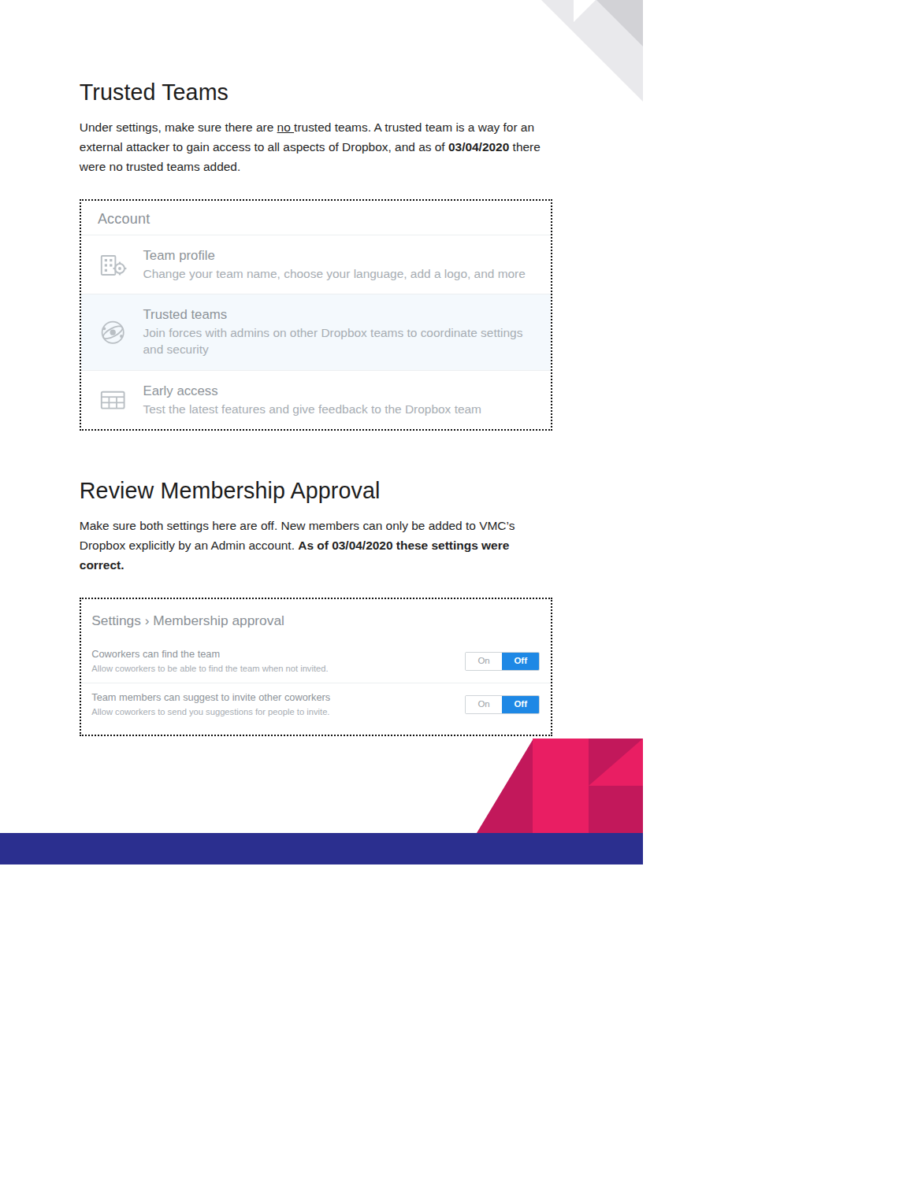Trusted Teams
Under settings, make sure there are no trusted teams. A trusted team is a way for an external attacker to gain access to all aspects of Dropbox, and as of 03/04/2020 there were no trusted teams added.
Account
Team profile
Change your team name, choose your language, add a logo, and more
Trusted teams
Join forces with admins on other Dropbox teams to coordinate settings and security
Early access
Test the latest features and give feedback to the Dropbox team
Review Membership Approval
Make sure both settings here are off. New members can only be added to VMC’s Dropbox explicitly by an Admin account. As of 03/04/2020 these settings were correct.
Settings › Membership approval
Coworkers can find the team
Allow coworkers to be able to find the team when not invited.
On Off
Team members can suggest to invite other coworkers
Allow coworkers to send you suggestions for people to invite.
On Off